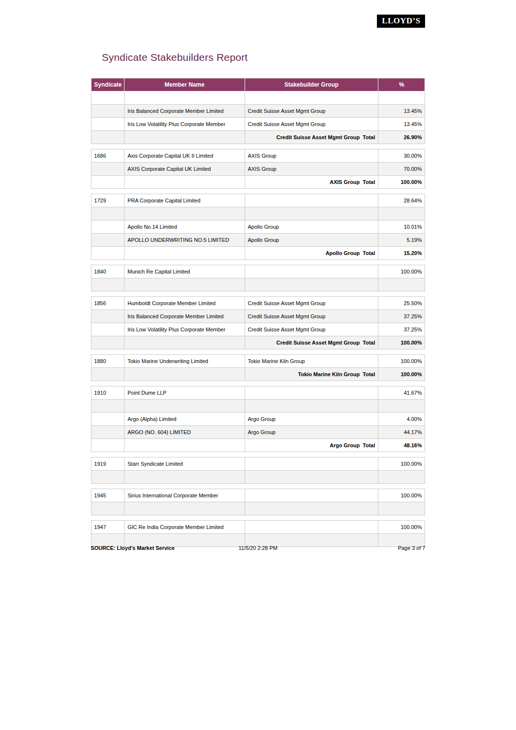LLOYD’S
Syndicate Stakebuilders Report
| Syndicate | Member Name | Stakebuilder Group | % |
| --- | --- | --- | --- |
| | Iris Balanced Corporate Member Limited | Credit Suisse Asset Mgmt Group | 13.45% |
| | Iris Low Volatility Plus Corporate Member | Credit Suisse Asset Mgmt Group | 13.45% |
| | | Credit Suisse Asset Mgmt Group Total | 26.90% |
| 1686 | Axis Corporate Capital UK II Limited | AXIS Group | 30.00% |
| | AXIS Corporate Capital UK Limited | AXIS Group | 70.00% |
| | | AXIS Group Total | 100.00% |
| 1729 | PRA Corporate Capital Limited | | 28.64% |
| | Apollo No.14 Limited | Apollo Group | 10.01% |
| | APOLLO UNDERWRITING NO.5 LIMITED | Apollo Group | 5.19% |
| | | Apollo Group Total | 15.20% |
| 1840 | Munich Re Capital Limited | | 100.00% |
| 1856 | Humboldt Corporate Member Limited | Credit Suisse Asset Mgmt Group | 25.50% |
| | Iris Balanced Corporate Member Limited | Credit Suisse Asset Mgmt Group | 37.25% |
| | Iris Low Volatility Plus Corporate Member | Credit Suisse Asset Mgmt Group | 37.25% |
| | | Credit Suisse Asset Mgmt Group Total | 100.00% |
| 1880 | Tokio Marine Underwriting Limited | Tokio Marine Kiln Group | 100.00% |
| | | Tokio Marine Kiln Group Total | 100.00% |
| 1910 | Point Dume LLP | | 41.67% |
| | Argo (Alpha) Limited | Argo Group | 4.00% |
| | ARGO (NO. 604) LIMITED | Argo Group | 44.17% |
| | | Argo Group Total | 48.16% |
| 1919 | Starr Syndicate Limited | | 100.00% |
| 1945 | Sirius International Corporate Member | | 100.00% |
| 1947 | GIC Re India Corporate Member Limited | | 100.00% |
SOURCE: Lloyd's Market Service 11/5/20 2:28 PM Page 3 of 7